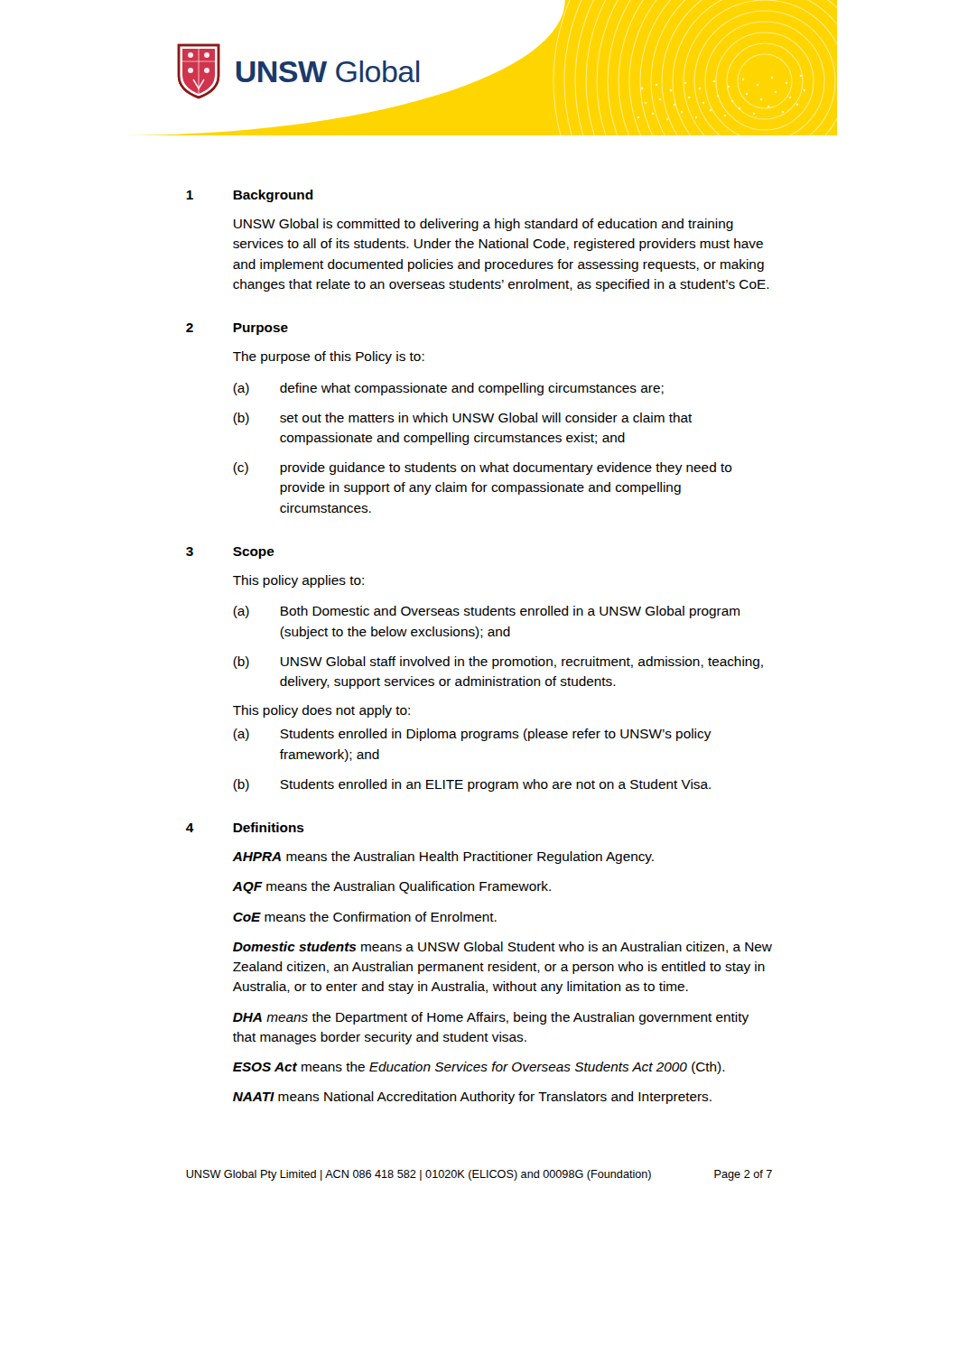UNSW Global
1
Background
UNSW Global is committed to delivering a high standard of education and training services to all of its students. Under the National Code, registered providers must have and implement documented policies and procedures for assessing requests, or making changes that relate to an overseas students’ enrolment, as specified in a student’s CoE.
2
Purpose
The purpose of this Policy is to:
(a) define what compassionate and compelling circumstances are;
(b) set out the matters in which UNSW Global will consider a claim that compassionate and compelling circumstances exist; and
(c) provide guidance to students on what documentary evidence they need to provide in support of any claim for compassionate and compelling circumstances.
3
Scope
This policy applies to:
(a) Both Domestic and Overseas students enrolled in a UNSW Global program (subject to the below exclusions); and
(b) UNSW Global staff involved in the promotion, recruitment, admission, teaching, delivery, support services or administration of students.
This policy does not apply to:
(a) Students enrolled in Diploma programs (please refer to UNSW’s policy framework); and
(b) Students enrolled in an ELITE program who are not on a Student Visa.
4
Definitions
AHPRA means the Australian Health Practitioner Regulation Agency.
AQF means the Australian Qualification Framework.
CoE means the Confirmation of Enrolment.
Domestic students means a UNSW Global Student who is an Australian citizen, a New Zealand citizen, an Australian permanent resident, or a person who is entitled to stay in Australia, or to enter and stay in Australia, without any limitation as to time.
DHA means the Department of Home Affairs, being the Australian government entity that manages border security and student visas.
ESOS Act means the Education Services for Overseas Students Act 2000 (Cth).
NAATI means National Accreditation Authority for Translators and Interpreters.
UNSW Global Pty Limited | ACN 086 418 582 | 01020K (ELICOS) and 00098G (Foundation)
Page 2 of 7